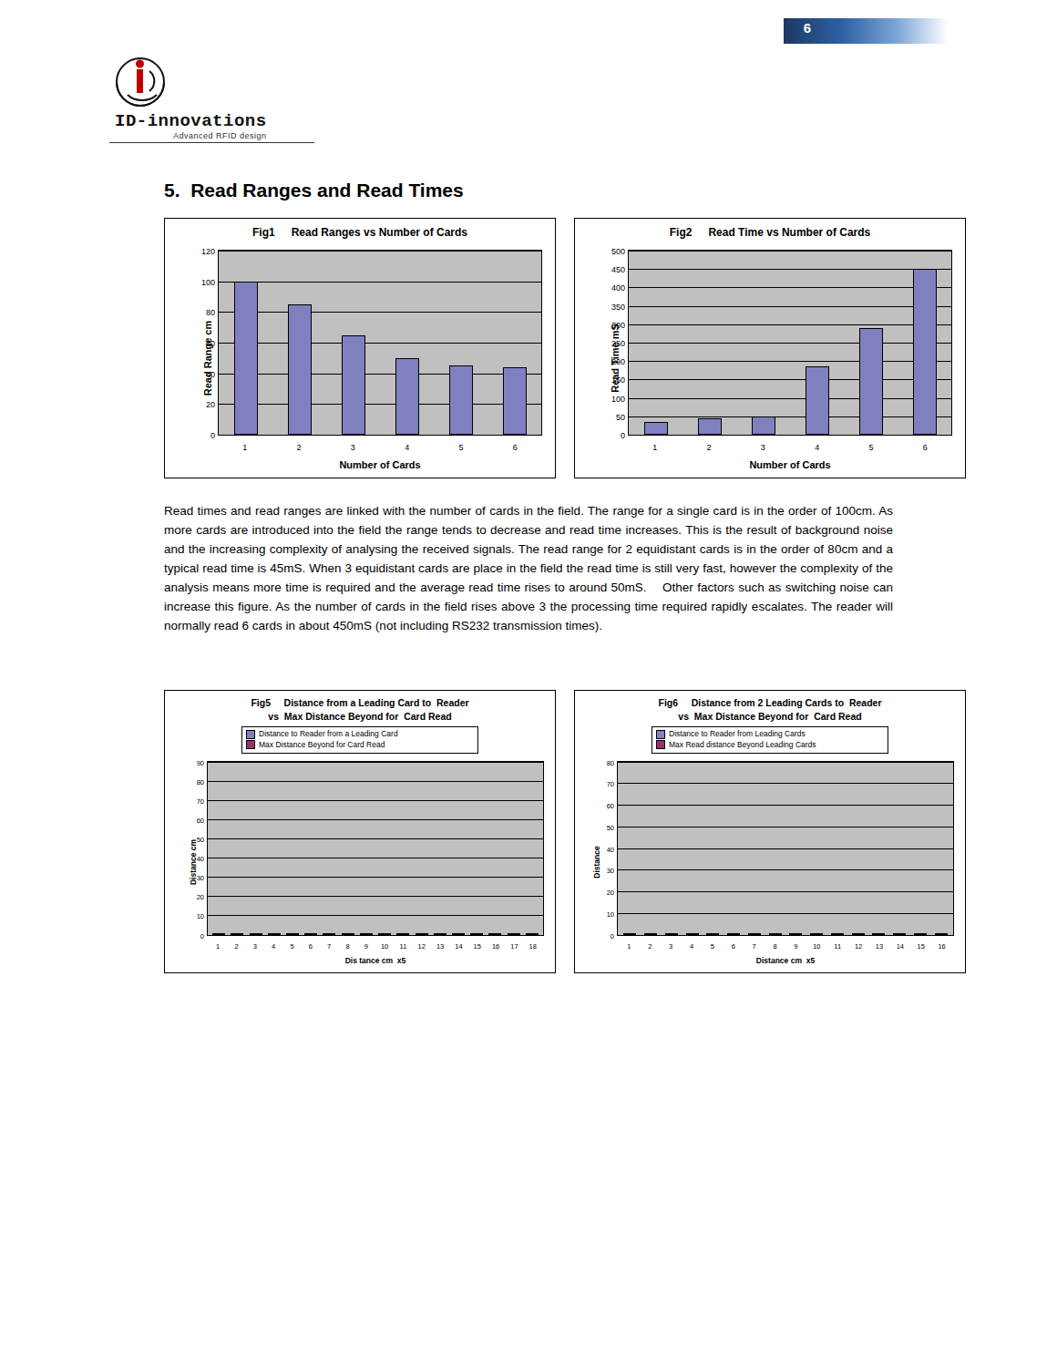6
ID-innovations
Advanced RFID design
5. Read Ranges and Read Times
Fig1 Read Ranges vs Number of Cards
Read Range cm
120
100
80
60
40
20
0
123456
Number of Cards
Fig2 Read Time vs Number of Cards
Read Time mS
500
450
400
350
300
250
200
150
100
50
0
123456
Number of Cards
Read times and read ranges are linked with the number of cards in the field. The range for a single card is in the order of 100cm. As more cards are introduced into the field the range tends to decrease and read time increases. This is the result of background noise and the increasing complexity of analysing the received signals. The read range for 2 equidistant cards is in the order of 80cm and a typical read time is 45mS. When 3 equidistant cards are place in the field the read time is still very fast, however the complexity of the analysis means more time is required and the average read time rises to around 50mS. Other factors such as switching noise can increase this figure. As the number of cards in the field rises above 3 the processing time required rapidly escalates. The reader will normally read 6 cards in about 450mS (not including RS232 transmission times).
Fig5 Distance from a Leading Card to Reader
vs Max Distance Beyond for Card Read
Distance to Reader from a Leading Card
Max Distance Beyond for Card Read
Distance cm
90
80
70
60
50
40
30
20
10
0
123456789101112131415161718
Dis tance cm x5
Fig6 Distance from 2 Leading Cards to Reader
vs Max Distance Beyond for Card Read
Distance to Reader from Leading Cards
Max Read distance Beyond Leading Cards
Distance
80
70
60
50
40
30
20
10
0
12345678910111213141516
Distance cm x5